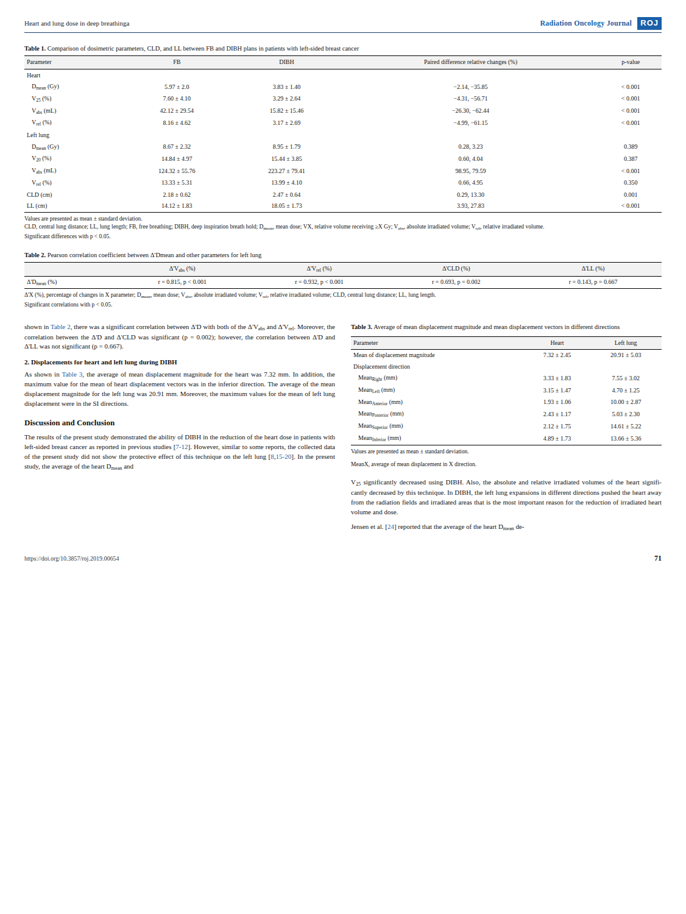Heart and lung dose in deep breathinga
Radiation Oncology Journal ROJ
Table 1. Comparison of dosimetric parameters, CLD, and LL between FB and DIBH plans in patients with left-sided breast cancer
| Parameter | FB | DIBH | Paired difference relative changes (%) | p-value |
| --- | --- | --- | --- | --- |
| Heart |
| D mean (Gy) | 5.97 ± 2.0 | 3.83 ± 1.40 | −2.14, −35.85 | < 0.001 |
| V 25 (%) | 7.60 ± 4.10 | 3.29 ± 2.64 | −4.31, −56.71 | < 0.001 |
| V abs (mL) | 42.12 ± 29.54 | 15.82 ± 15.46 | −26.30, −62.44 | < 0.001 |
| V rel (%) | 8.16 ± 4.62 | 3.17 ± 2.69 | −4.99, −61.15 | < 0.001 |
| Left lung |
| D mean (Gy) | 8.67 ± 2.32 | 8.95 ± 1.79 | 0.28, 3.23 | 0.389 |
| V 20 (%) | 14.84 ± 4.97 | 15.44 ± 3.85 | 0.60, 4.04 | 0.387 |
| V abs (mL) | 124.32 ± 55.76 | 223.27 ± 79.41 | 98.95, 79.59 | < 0.001 |
| V rel (%) | 13.33 ± 5.31 | 13.99 ± 4.10 | 0.66, 4.95 | 0.350 |
| CLD (cm) | 2.18 ± 0.62 | 2.47 ± 0.64 | 0.29, 13.30 | 0.001 |
| LL (cm) | 14.12 ± 1.83 | 18.05 ± 1.73 | 3.93, 27.83 | < 0.001 |
Values are presented as mean ± standard deviation.
CLD, central lung distance; LL, lung length; FB, free breathing; DIBH, deep inspiration breath hold; Dmean, mean dose; VX, relative volume receiving ≥X Gy; Vabs, absolute irradiated volume; Vrel, relative irradiated volume.
Significant differences with p < 0.05.
Table 2. Pearson correlation coefficient between Δ'Dmean and other parameters for left lung
| | Δ'V abs (%) | Δ'V rel (%) | Δ'CLD (%) | Δ'LL (%) |
| --- | --- | --- | --- | --- |
| Δ'D mean (%) | r = 0.815, p < 0.001 | r = 0.932, p < 0.001 | r = 0.693, p = 0.002 | r = 0.143, p = 0.667 |
Δ'X (%), percentage of changes in X parameter; Dmean, mean dose; Vabs, absolute irradiated volume; Vrel, relative irradiated volume; CLD, central lung distance; LL, lung length.
Significant correlations with p < 0.05.
shown in Table 2, there was a significant correlation between Δ'D with both of the Δ'Vabs and Δ'Vrel. Moreover, the correlation between the Δ'D and Δ'CLD was significant (p = 0.002); however, the correlation between Δ'D and Δ'LL was not significant (p = 0.667).
2. Displacements for heart and left lung during DIBH
As shown in Table 3, the average of mean displacement magnitude for the heart was 7.32 mm. In addition, the maximum value for the mean of heart displacement vectors was in the inferior direction. The average of the mean displacement magnitude for the left lung was 20.91 mm. Moreover, the maximum values for the mean of left lung displacement were in the SI directions.
Discussion and Conclusion
The results of the present study demonstrated the ability of DIBH in the reduction of the heart dose in patients with left-sided breast cancer as reported in previous studies [7-12]. However, similar to some reports, the collected data of the present study did not show the protective effect of this technique on the left lung [8,15-20]. In the present study, the average of the heart Dmean and
Table 3. Average of mean displacement magnitude and mean displacement vectors in different directions
| Parameter | Heart | Left lung |
| --- | --- | --- |
| Mean of displacement magnitude | 7.32 ± 2.45 | 20.91 ± 5.03 |
| Displacement direction | | |
| Mean Right (mm) | 3.33 ± 1.83 | 7.55 ± 3.02 |
| Mean Left (mm) | 3.15 ± 1.47 | 4.70 ± 1.25 |
| Mean Anterior (mm) | 1.93 ± 1.06 | 10.00 ± 2.87 |
| Mean Posterior (mm) | 2.43 ± 1.17 | 5.03 ± 2.30 |
| Mean Superior (mm) | 2.12 ± 1.75 | 14.61 ± 5.22 |
| Mean Inferior (mm) | 4.89 ± 1.73 | 13.66 ± 5.36 |
Values are presented as mean ± standard deviation.
MeanX, average of mean displacement in X direction.
V25 significantly decreased using DIBH. Also, the absolute and relative irradiated volumes of the heart significantly decreased by this technique. In DIBH, the left lung expansions in different directions pushed the heart away from the radiation fields and irradiated areas that is the most important reason for the reduction of irradiated heart volume and dose.
Jensen et al. [24] reported that the average of the heart Dmean de-
https://doi.org/10.3857/roj.2019.00654
71